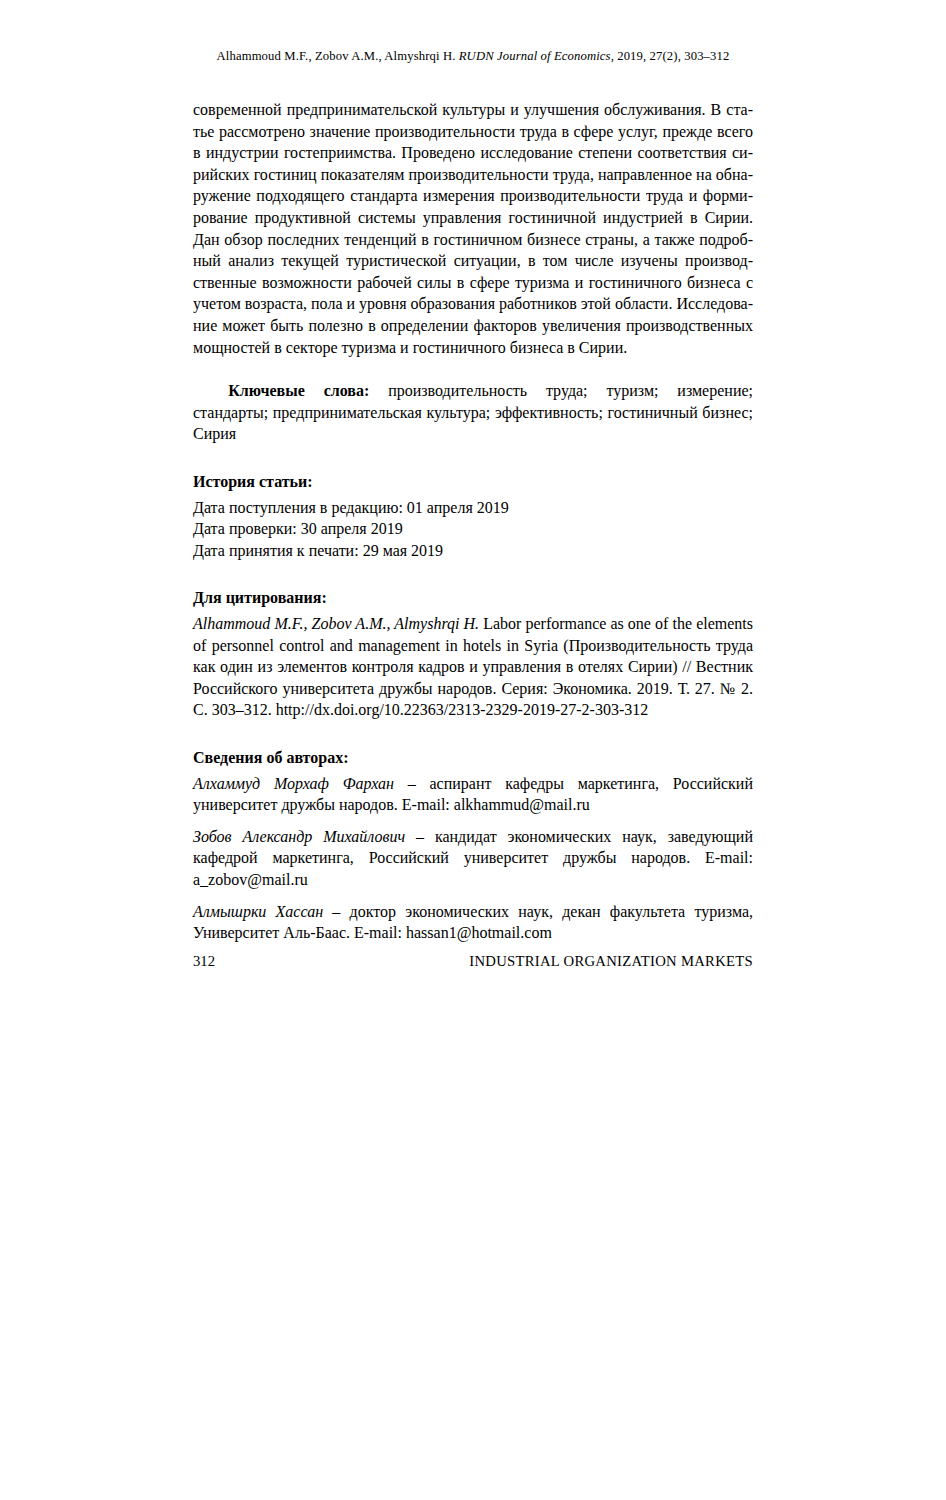Alhammoud M.F., Zobov A.M., Almyshrqi H. RUDN Journal of Economics, 2019, 27(2), 303–312
современной предпринимательской культуры и улучшения обслуживания. В статье рассмотрено значение производительности труда в сфере услуг, прежде всего в индустрии гостеприимства. Проведено исследование степени соответствия сирийских гостиниц показателям производительности труда, направленное на обнаружение подходящего стандарта измерения производительности труда и формирование продуктивной системы управления гостиничной индустрией в Сирии. Дан обзор последних тенденций в гостиничном бизнесе страны, а также подробный анализ текущей туристической ситуации, в том числе изучены производственные возможности рабочей силы в сфере туризма и гостиничного бизнеса с учетом возраста, пола и уровня образования работников этой области. Исследование может быть полезно в определении факторов увеличения производственных мощностей в секторе туризма и гостиничного бизнеса в Сирии.
Ключевые слова: производительность труда; туризм; измерение; стандарты; предпринимательская культура; эффективность; гостиничный бизнес; Сирия
История статьи:
Дата поступления в редакцию: 01 апреля 2019
Дата проверки: 30 апреля 2019
Дата принятия к печати: 29 мая 2019
Для цитирования:
Alhammoud M.F., Zobov A.M., Almyshrqi H. Labor performance as one of the elements of personnel control and management in hotels in Syria (Производительность труда как один из элементов контроля кадров и управления в отелях Сирии) // Вестник Российского университета дружбы народов. Серия: Экономика. 2019. Т. 27. № 2. С. 303–312. http://dx.doi.org/10.22363/2313-2329-2019-27-2-303-312
Сведения об авторах:
Алхаммуд Морхаф Фархан – аспирант кафедры маркетинга, Российский университет дружбы народов. E-mail: alkhammud@mail.ru
Зобов Александр Михайлович – кандидат экономических наук, заведующий кафедрой маркетинга, Российский университет дружбы народов. E-mail: a_zobov@mail.ru
Алмышрки Хассан – доктор экономических наук, декан факультета туризма, Университет Аль-Баас. E-mail: hassan1@hotmail.com
312 INDUSTRIAL ORGANIZATION MARKETS